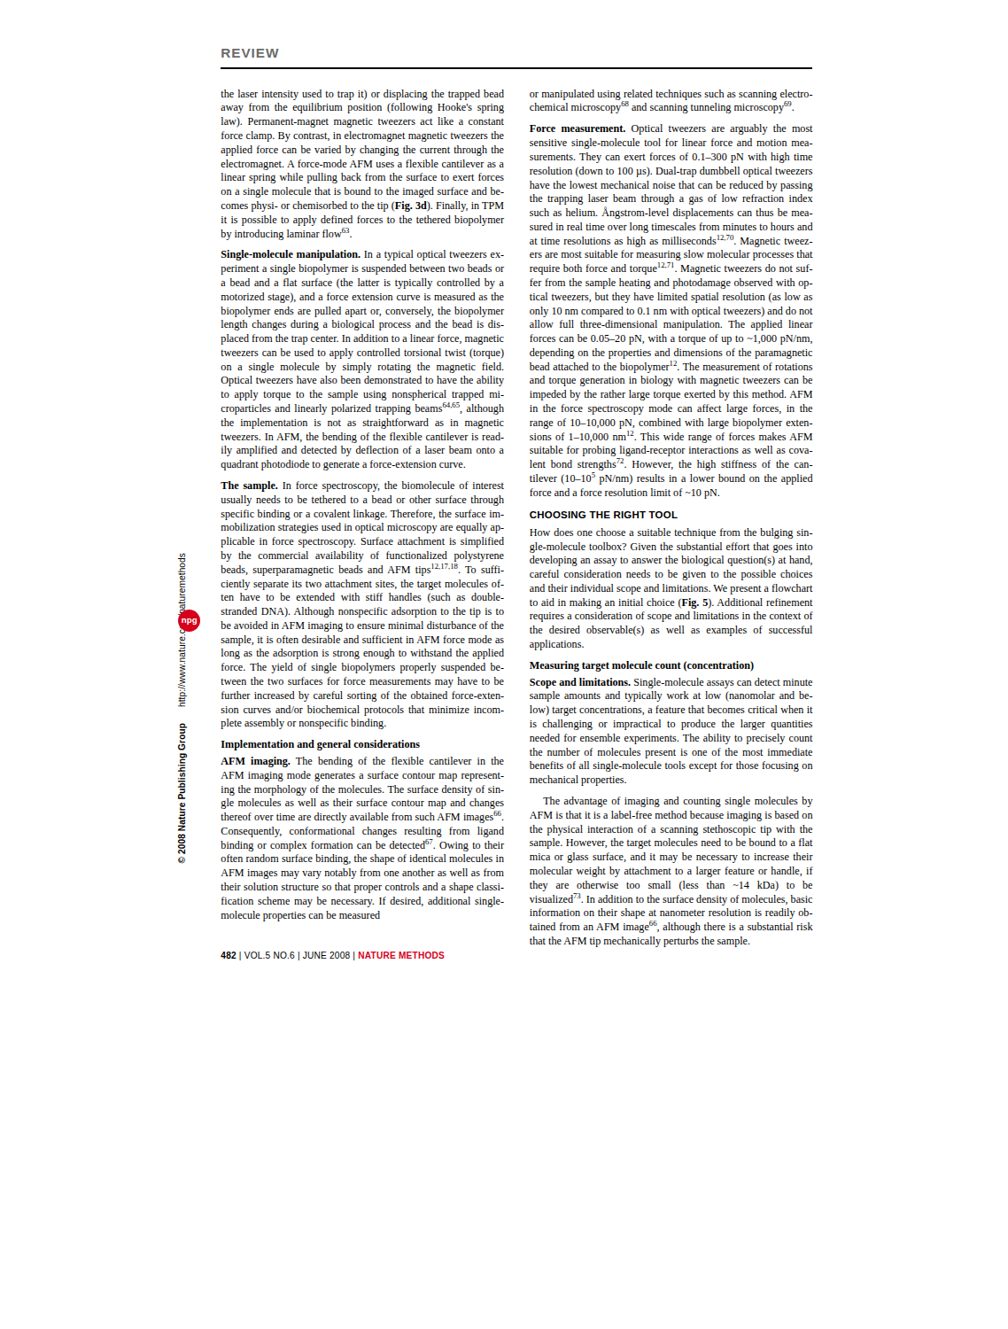Review
http://www.nature.com/naturemethods
© 2008 Nature Publishing Group
npg
the laser intensity used to trap it) or displacing the trapped bead away from the equilibrium position (following Hooke's spring law). Permanent-magnet magnetic tweezers act like a constant force clamp. By contrast, in electromagnet magnetic tweezers the applied force can be varied by changing the current through the electromagnet. A force-mode AFM uses a flexible cantilever as a linear spring while pulling back from the surface to exert forces on a single molecule that is bound to the imaged surface and becomes physi- or chemisorbed to the tip (Fig. 3d). Finally, in TPM it is possible to apply defined forces to the tethered biopolymer by introducing laminar flow63.
Single-molecule manipulation. In a typical optical tweezers experiment a single biopolymer is suspended between two beads or a bead and a flat surface (the latter is typically controlled by a motorized stage), and a force extension curve is measured as the biopolymer ends are pulled apart or, conversely, the biopolymer length changes during a biological process and the bead is displaced from the trap center. In addition to a linear force, magnetic tweezers can be used to apply controlled torsional twist (torque) on a single molecule by simply rotating the magnetic field. Optical tweezers have also been demonstrated to have the ability to apply torque to the sample using nonspherical trapped microparticles and linearly polarized trapping beams64,65, although the implementation is not as straightforward as in magnetic tweezers. In AFM, the bending of the flexible cantilever is readily amplified and detected by deflection of a laser beam onto a quadrant photodiode to generate a force-extension curve.
The sample. In force spectroscopy, the biomolecule of interest usually needs to be tethered to a bead or other surface through specific binding or a covalent linkage. Therefore, the surface immobilization strategies used in optical microscopy are equally applicable in force spectroscopy. Surface attachment is simplified by the commercial availability of functionalized polystyrene beads, superparamagnetic beads and AFM tips12,17,18. To sufficiently separate its two attachment sites, the target molecules often have to be extended with stiff handles (such as double-stranded DNA). Although nonspecific adsorption to the tip is to be avoided in AFM imaging to ensure minimal disturbance of the sample, it is often desirable and sufficient in AFM force mode as long as the adsorption is strong enough to withstand the applied force. The yield of single biopolymers properly suspended between the two surfaces for force measurements may have to be further increased by careful sorting of the obtained force-extension curves and/or biochemical protocols that minimize incomplete assembly or nonspecific binding.
Implementation and general considerations
AFM imaging. The bending of the flexible cantilever in the AFM imaging mode generates a surface contour map representing the morphology of the molecules. The surface density of single molecules as well as their surface contour map and changes thereof over time are directly available from such AFM images66. Consequently, conformational changes resulting from ligand binding or complex formation can be detected67. Owing to their often random surface binding, the shape of identical molecules in AFM images may vary notably from one another as well as from their solution structure so that proper controls and a shape classification scheme may be necessary. If desired, additional single-molecule properties can be measured
or manipulated using related techniques such as scanning electrochemical microscopy68 and scanning tunneling microscopy69.
Force measurement. Optical tweezers are arguably the most sensitive single-molecule tool for linear force and motion measurements. They can exert forces of 0.1–300 pN with high time resolution (down to 100 µs). Dual-trap dumbbell optical tweezers have the lowest mechanical noise that can be reduced by passing the trapping laser beam through a gas of low refraction index such as helium. Ångstrom-level displacements can thus be measured in real time over long timescales from minutes to hours and at time resolutions as high as milliseconds12,70. Magnetic tweezers are most suitable for measuring slow molecular processes that require both force and torque12,71. Magnetic tweezers do not suffer from the sample heating and photodamage observed with optical tweezers, but they have limited spatial resolution (as low as only 10 nm compared to 0.1 nm with optical tweezers) and do not allow full three-dimensional manipulation. The applied linear forces can be 0.05–20 pN, with a torque of up to ~1,000 pN/nm, depending on the properties and dimensions of the paramagnetic bead attached to the biopolymer12. The measurement of rotations and torque generation in biology with magnetic tweezers can be impeded by the rather large torque exerted by this method. AFM in the force spectroscopy mode can affect large forces, in the range of 10–10,000 pN, combined with large biopolymer extensions of 1–10,000 nm12. This wide range of forces makes AFM suitable for probing ligand-receptor interactions as well as covalent bond strengths72. However, the high stiffness of the cantilever (10–105 pN/nm) results in a lower bound on the applied force and a force resolution limit of ~10 pN.
Choosing the right tool
How does one choose a suitable technique from the bulging single-molecule toolbox? Given the substantial effort that goes into developing an assay to answer the biological question(s) at hand, careful consideration needs to be given to the possible choices and their individual scope and limitations. We present a flowchart to aid in making an initial choice (Fig. 5). Additional refinement requires a consideration of scope and limitations in the context of the desired observable(s) as well as examples of successful applications.
Measuring target molecule count (concentration)
Scope and limitations. Single-molecule assays can detect minute sample amounts and typically work at low (nanomolar and below) target concentrations, a feature that becomes critical when it is challenging or impractical to produce the larger quantities needed for ensemble experiments. The ability to precisely count the number of molecules present is one of the most immediate benefits of all single-molecule tools except for those focusing on mechanical properties.
The advantage of imaging and counting single molecules by AFM is that it is a label-free method because imaging is based on the physical interaction of a scanning stethoscopic tip with the sample. However, the target molecules need to be bound to a flat mica or glass surface, and it may be necessary to increase their molecular weight by attachment to a larger feature or handle, if they are otherwise too small (less than ~14 kDa) to be visualized73. In addition to the surface density of molecules, basic information on their shape at nanometer resolution is readily obtained from an AFM image66, although there is a substantial risk that the AFM tip mechanically perturbs the sample.
482 | VOL.5 NO.6 | JUNE 2008 | NATURE METHODS